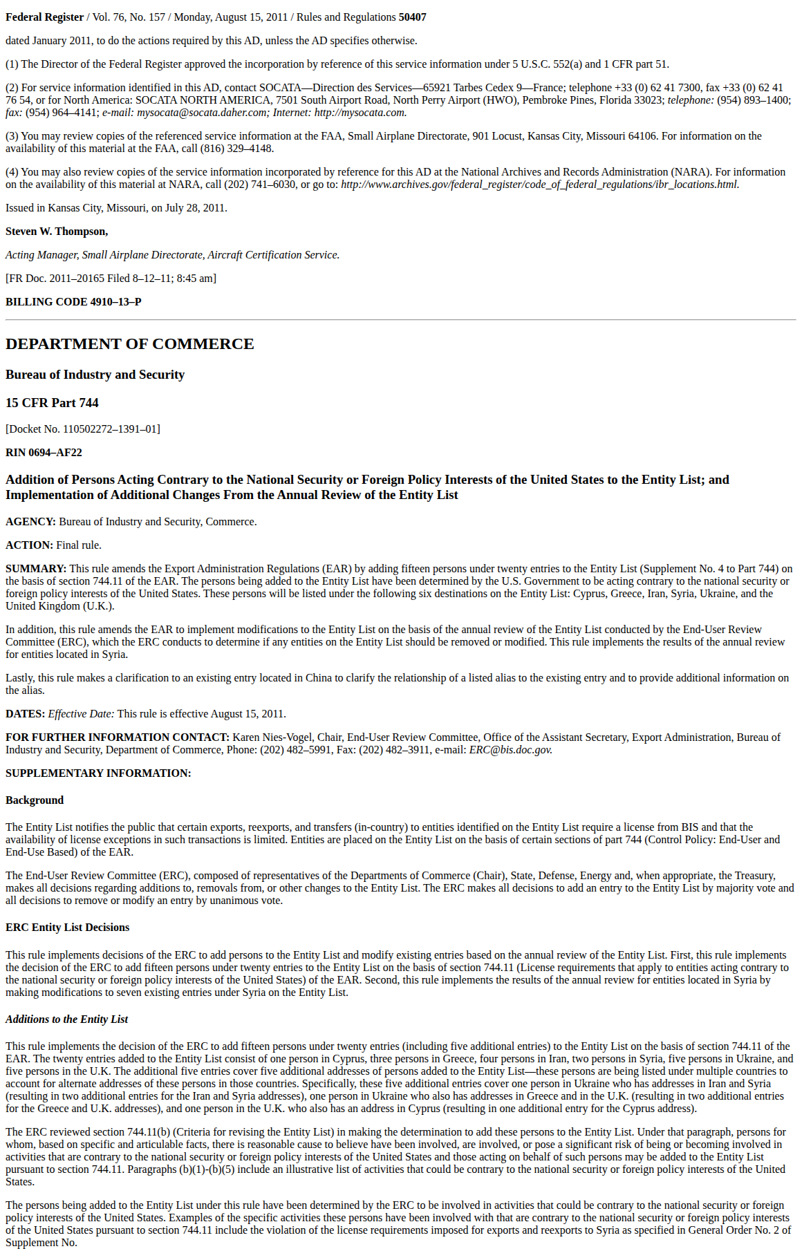Federal Register / Vol. 76, No. 157 / Monday, August 15, 2011 / Rules and Regulations 50407
dated January 2011, to do the actions required by this AD, unless the AD specifies otherwise.
(1) The Director of the Federal Register approved the incorporation by reference of this service information under 5 U.S.C. 552(a) and 1 CFR part 51.
(2) For service information identified in this AD, contact SOCATA—Direction des Services—65921 Tarbes Cedex 9—France; telephone +33 (0) 62 41 7300, fax +33 (0) 62 41 76 54, or for North America: SOCATA NORTH AMERICA, 7501 South Airport Road, North Perry Airport (HWO), Pembroke Pines, Florida 33023; telephone: (954) 893–1400; fax: (954) 964–4141; e-mail: mysocata@socata.daher.com; Internet: http://mysocata.com.
(3) You may review copies of the referenced service information at the FAA, Small Airplane Directorate, 901 Locust, Kansas City, Missouri 64106. For information on the availability of this material at the FAA, call (816) 329–4148.
(4) You may also review copies of the service information incorporated by reference for this AD at the National Archives and Records Administration (NARA). For information on the availability of this material at NARA, call (202) 741–6030, or go to: http://www.archives.gov/federal_register/code_of_federal_regulations/ibr_locations.html.
Issued in Kansas City, Missouri, on July 28, 2011.
Steven W. Thompson,
Acting Manager, Small Airplane Directorate, Aircraft Certification Service.
[FR Doc. 2011–20165 Filed 8–12–11; 8:45 am]
BILLING CODE 4910–13–P
DEPARTMENT OF COMMERCE
Bureau of Industry and Security
15 CFR Part 744
[Docket No. 110502272–1391–01]
RIN 0694–AF22
Addition of Persons Acting Contrary to the National Security or Foreign Policy Interests of the United States to the Entity List; and Implementation of Additional Changes From the Annual Review of the Entity List
AGENCY: Bureau of Industry and Security, Commerce.
ACTION: Final rule.
SUMMARY: This rule amends the Export Administration Regulations (EAR) by adding fifteen persons under twenty entries to the Entity List (Supplement No. 4 to Part 744) on the basis of section 744.11 of the EAR. The persons being added to the Entity List have been determined by the U.S. Government to be acting contrary to the national security or foreign policy interests of the United States. These persons will be listed under the following six destinations on the Entity List: Cyprus, Greece, Iran, Syria, Ukraine, and the United Kingdom (U.K.).
In addition, this rule amends the EAR to implement modifications to the Entity List on the basis of the annual review of the Entity List conducted by the End-User Review Committee (ERC), which the ERC conducts to determine if any entities on the Entity List should be removed or modified. This rule implements the results of the annual review for entities located in Syria.
Lastly, this rule makes a clarification to an existing entry located in China to clarify the relationship of a listed alias to the existing entry and to provide additional information on the alias.
DATES: Effective Date: This rule is effective August 15, 2011.
FOR FURTHER INFORMATION CONTACT: Karen Nies-Vogel, Chair, End-User Review Committee, Office of the Assistant Secretary, Export Administration, Bureau of Industry and Security, Department of Commerce, Phone: (202) 482–5991, Fax: (202) 482–3911, e-mail: ERC@bis.doc.gov.
SUPPLEMENTARY INFORMATION:
Background
The Entity List notifies the public that certain exports, reexports, and transfers (in-country) to entities identified on the Entity List require a license from BIS and that the availability of license exceptions in such transactions is limited. Entities are placed on the Entity List on the basis of certain sections of part 744 (Control Policy: End-User and End-Use Based) of the EAR.
The End-User Review Committee (ERC), composed of representatives of the Departments of Commerce (Chair), State, Defense, Energy and, when appropriate, the Treasury, makes all decisions regarding additions to, removals from, or other changes to the Entity List. The ERC makes all decisions to add an entry to the Entity List by majority vote and all decisions to remove or modify an entry by unanimous vote.
ERC Entity List Decisions
This rule implements decisions of the ERC to add persons to the Entity List and modify existing entries based on the annual review of the Entity List. First, this rule implements the decision of the ERC to add fifteen persons under twenty entries to the Entity List on the basis of section 744.11 (License requirements that apply to entities acting contrary to the national security or foreign policy interests of the United States) of the EAR. Second, this rule implements the results of the annual review for entities located in Syria by making modifications to seven existing entries under Syria on the Entity List.
Additions to the Entity List
This rule implements the decision of the ERC to add fifteen persons under twenty entries (including five additional entries) to the Entity List on the basis of section 744.11 of the EAR. The twenty entries added to the Entity List consist of one person in Cyprus, three persons in Greece, four persons in Iran, two persons in Syria, five persons in Ukraine, and five persons in the U.K. The additional five entries cover five additional addresses of persons added to the Entity List—these persons are being listed under multiple countries to account for alternate addresses of these persons in those countries. Specifically, these five additional entries cover one person in Ukraine who has addresses in Iran and Syria (resulting in two additional entries for the Iran and Syria addresses), one person in Ukraine who also has addresses in Greece and in the U.K. (resulting in two additional entries for the Greece and U.K. addresses), and one person in the U.K. who also has an address in Cyprus (resulting in one additional entry for the Cyprus address).
The ERC reviewed section 744.11(b) (Criteria for revising the Entity List) in making the determination to add these persons to the Entity List. Under that paragraph, persons for whom, based on specific and articulable facts, there is reasonable cause to believe have been involved, are involved, or pose a significant risk of being or becoming involved in activities that are contrary to the national security or foreign policy interests of the United States and those acting on behalf of such persons may be added to the Entity List pursuant to section 744.11. Paragraphs (b)(1)-(b)(5) include an illustrative list of activities that could be contrary to the national security or foreign policy interests of the United States.
The persons being added to the Entity List under this rule have been determined by the ERC to be involved in activities that could be contrary to the national security or foreign policy interests of the United States. Examples of the specific activities these persons have been involved with that are contrary to the national security or foreign policy interests of the United States pursuant to section 744.11 include the violation of the license requirements imposed for exports and reexports to Syria as specified in General Order No. 2 of Supplement No.